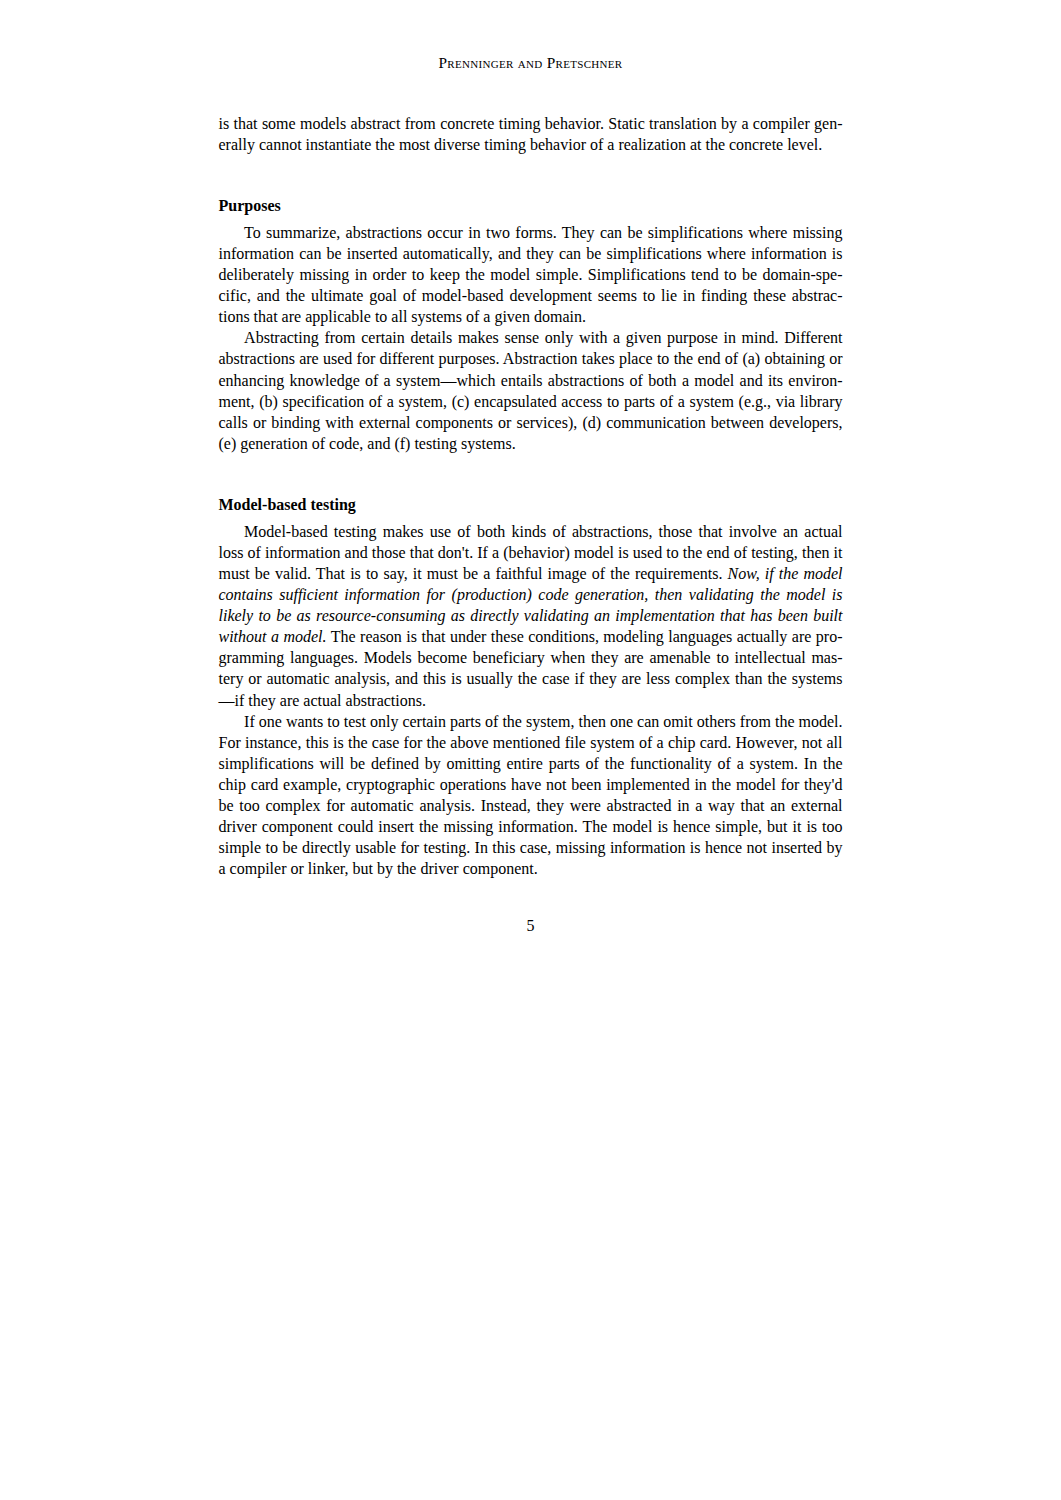Prenninger and Pretschner
is that some models abstract from concrete timing behavior. Static translation by a compiler generally cannot instantiate the most diverse timing behavior of a realization at the concrete level.
Purposes
To summarize, abstractions occur in two forms. They can be simplifications where missing information can be inserted automatically, and they can be simplifications where information is deliberately missing in order to keep the model simple. Simplifications tend to be domain-specific, and the ultimate goal of model-based development seems to lie in finding these abstractions that are applicable to all systems of a given domain.
Abstracting from certain details makes sense only with a given purpose in mind. Different abstractions are used for different purposes. Abstraction takes place to the end of (a) obtaining or enhancing knowledge of a system—which entails abstractions of both a model and its environment, (b) specification of a system, (c) encapsulated access to parts of a system (e.g., via library calls or binding with external components or services), (d) communication between developers, (e) generation of code, and (f) testing systems.
Model-based testing
Model-based testing makes use of both kinds of abstractions, those that involve an actual loss of information and those that don't. If a (behavior) model is used to the end of testing, then it must be valid. That is to say, it must be a faithful image of the requirements. Now, if the model contains sufficient information for (production) code generation, then validating the model is likely to be as resource-consuming as directly validating an implementation that has been built without a model. The reason is that under these conditions, modeling languages actually are programming languages. Models become beneficiary when they are amenable to intellectual mastery or automatic analysis, and this is usually the case if they are less complex than the systems—if they are actual abstractions.
If one wants to test only certain parts of the system, then one can omit others from the model. For instance, this is the case for the above mentioned file system of a chip card. However, not all simplifications will be defined by omitting entire parts of the functionality of a system. In the chip card example, cryptographic operations have not been implemented in the model for they'd be too complex for automatic analysis. Instead, they were abstracted in a way that an external driver component could insert the missing information. The model is hence simple, but it is too simple to be directly usable for testing. In this case, missing information is hence not inserted by a compiler or linker, but by the driver component.
5